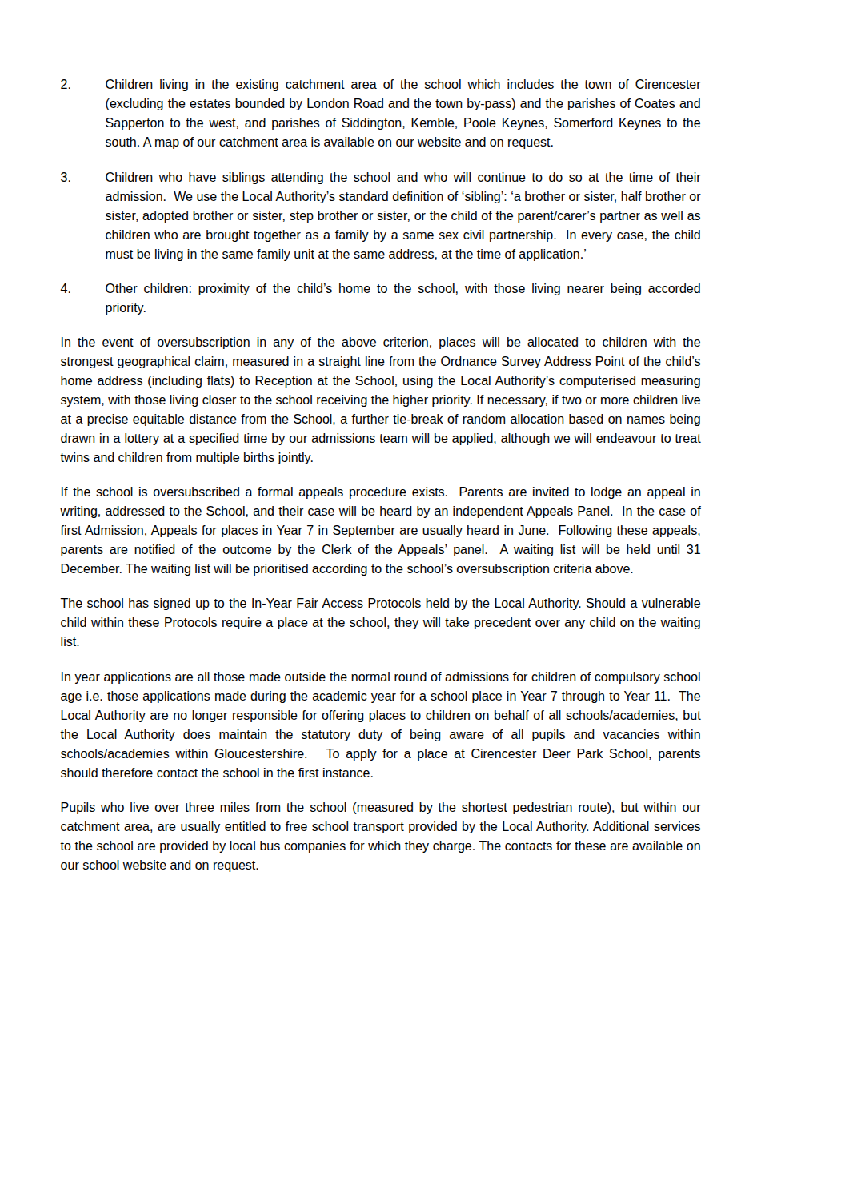2. Children living in the existing catchment area of the school which includes the town of Cirencester (excluding the estates bounded by London Road and the town by-pass) and the parishes of Coates and Sapperton to the west, and parishes of Siddington, Kemble, Poole Keynes, Somerford Keynes to the south. A map of our catchment area is available on our website and on request.
3. Children who have siblings attending the school and who will continue to do so at the time of their admission. We use the Local Authority’s standard definition of ‘sibling’: ‘a brother or sister, half brother or sister, adopted brother or sister, step brother or sister, or the child of the parent/carer’s partner as well as children who are brought together as a family by a same sex civil partnership. In every case, the child must be living in the same family unit at the same address, at the time of application.’
4. Other children: proximity of the child’s home to the school, with those living nearer being accorded priority.
In the event of oversubscription in any of the above criterion, places will be allocated to children with the strongest geographical claim, measured in a straight line from the Ordnance Survey Address Point of the child’s home address (including flats) to Reception at the School, using the Local Authority’s computerised measuring system, with those living closer to the school receiving the higher priority. If necessary, if two or more children live at a precise equitable distance from the School, a further tie-break of random allocation based on names being drawn in a lottery at a specified time by our admissions team will be applied, although we will endeavour to treat twins and children from multiple births jointly.
If the school is oversubscribed a formal appeals procedure exists. Parents are invited to lodge an appeal in writing, addressed to the School, and their case will be heard by an independent Appeals Panel. In the case of first Admission, Appeals for places in Year 7 in September are usually heard in June. Following these appeals, parents are notified of the outcome by the Clerk of the Appeals’ panel. A waiting list will be held until 31 December. The waiting list will be prioritised according to the school’s oversubscription criteria above.
The school has signed up to the In-Year Fair Access Protocols held by the Local Authority. Should a vulnerable child within these Protocols require a place at the school, they will take precedent over any child on the waiting list.
In year applications are all those made outside the normal round of admissions for children of compulsory school age i.e. those applications made during the academic year for a school place in Year 7 through to Year 11. The Local Authority are no longer responsible for offering places to children on behalf of all schools/academies, but the Local Authority does maintain the statutory duty of being aware of all pupils and vacancies within schools/academies within Gloucestershire. To apply for a place at Cirencester Deer Park School, parents should therefore contact the school in the first instance.
Pupils who live over three miles from the school (measured by the shortest pedestrian route), but within our catchment area, are usually entitled to free school transport provided by the Local Authority. Additional services to the school are provided by local bus companies for which they charge. The contacts for these are available on our school website and on request.